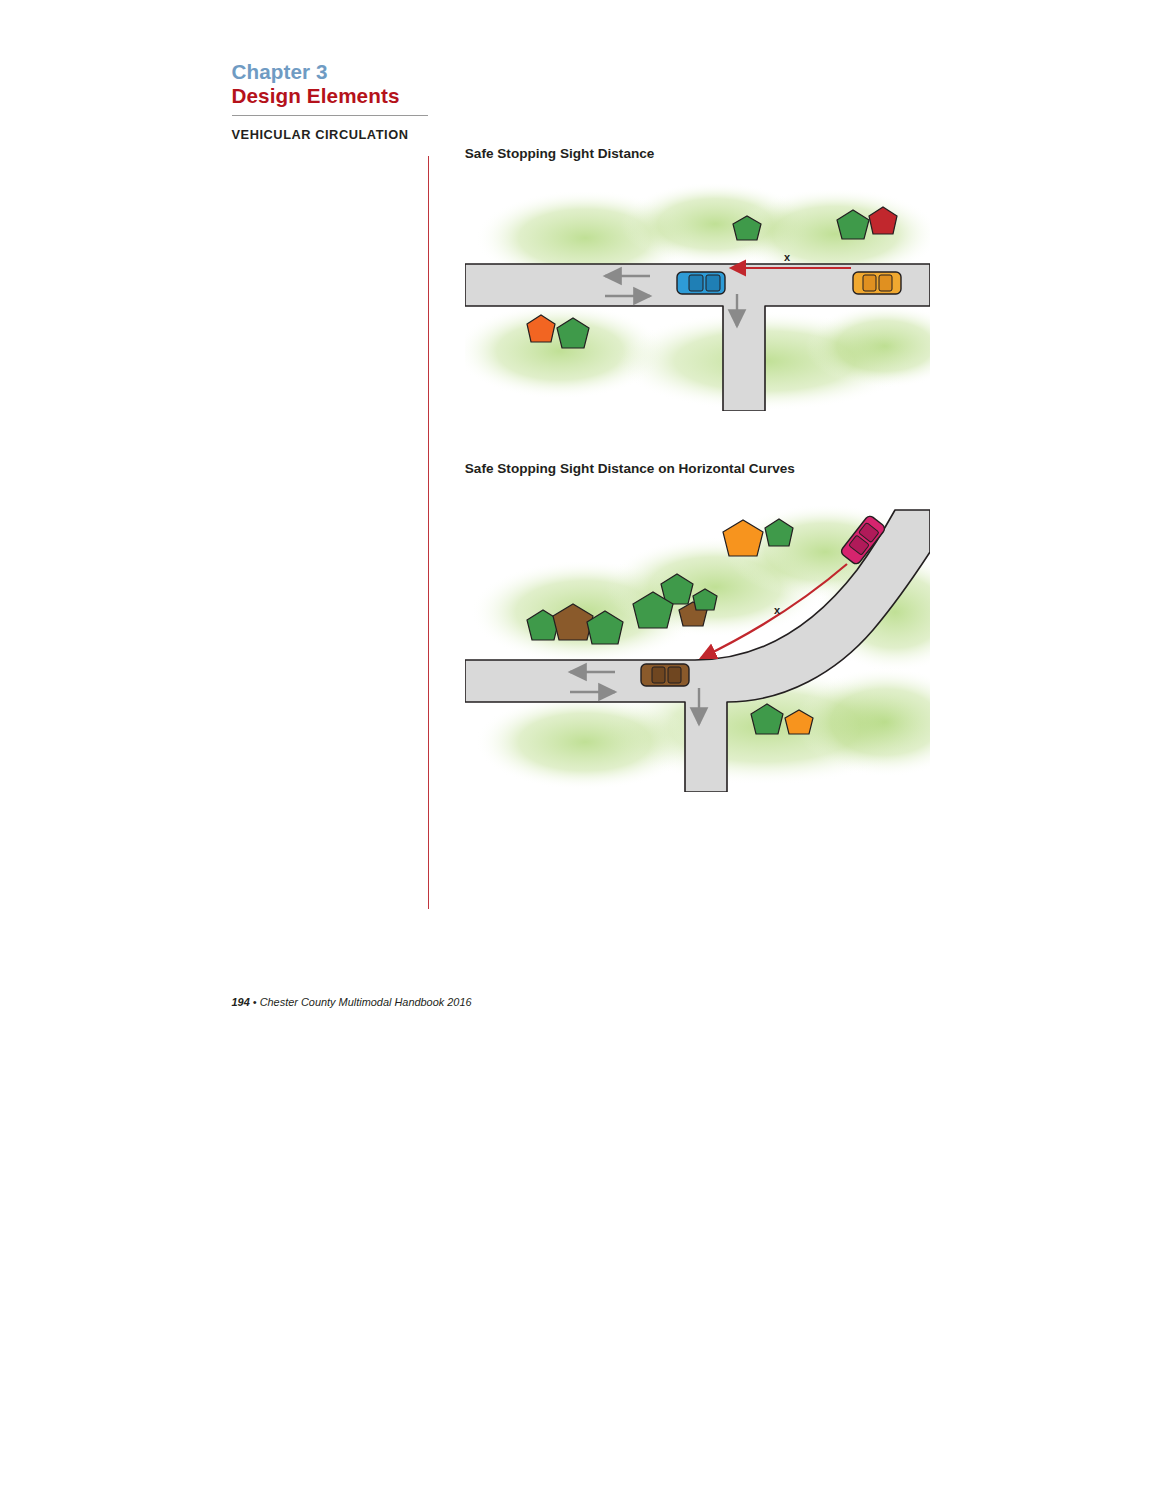Chapter 3
Design Elements
Vehicular Circulation
Safe Stopping Sight Distance
x
Safe Stopping Sight Distance on Horizontal Curves
x
194 • Chester County Multimodal Handbook 2016